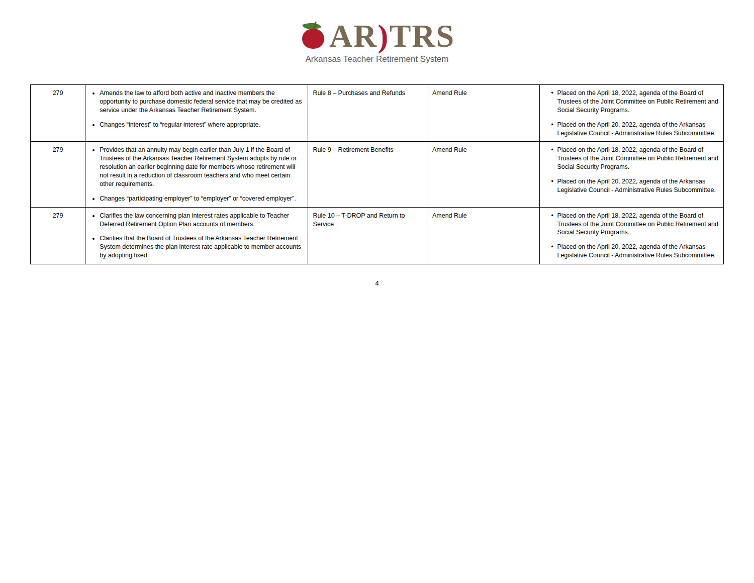AR) TRS
Arkansas Teacher Retirement System
| 279 | Amends the law to afford both active and inactive members the opportunity to purchase domestic federal service that may be credited as service under the Arkansas Teacher Retirement System. Changes “interest” to “regular interest” where appropriate. | Rule 8 – Purchases and Refunds | Amend Rule | Placed on the April 18, 2022, agenda of the Board of Trustees of the Joint Committee on Public Retirement and Social Security Programs. Placed on the April 20, 2022, agenda of the Arkansas Legislative Council - Administrative Rules Subcommittee. |
| 279 | Provides that an annuity may begin earlier than July 1 if the Board of Trustees of the Arkansas Teacher Retirement System adopts by rule or resolution an earlier beginning date for members whose retirement will not result in a reduction of classroom teachers and who meet certain other requirements. Changes “participating employer” to “employer” or “covered employer”. | Rule 9 – Retirement Benefits | Amend Rule | Placed on the April 18, 2022, agenda of the Board of Trustees of the Joint Committee on Public Retirement and Social Security Programs. Placed on the April 20, 2022, agenda of the Arkansas Legislative Council - Administrative Rules Subcommittee. |
| 279 | Clarifies the law concerning plan interest rates applicable to Teacher Deferred Retirement Option Plan accounts of members. Clarifies that the Board of Trustees of the Arkansas Teacher Retirement System determines the plan interest rate applicable to member accounts by adopting fixed | Rule 10 – T-DROP and Return to Service | Amend Rule | Placed on the April 18, 2022, agenda of the Board of Trustees of the Joint Committee on Public Retirement and Social Security Programs. Placed on the April 20, 2022, agenda of the Arkansas Legislative Council - Administrative Rules Subcommittee. |
4